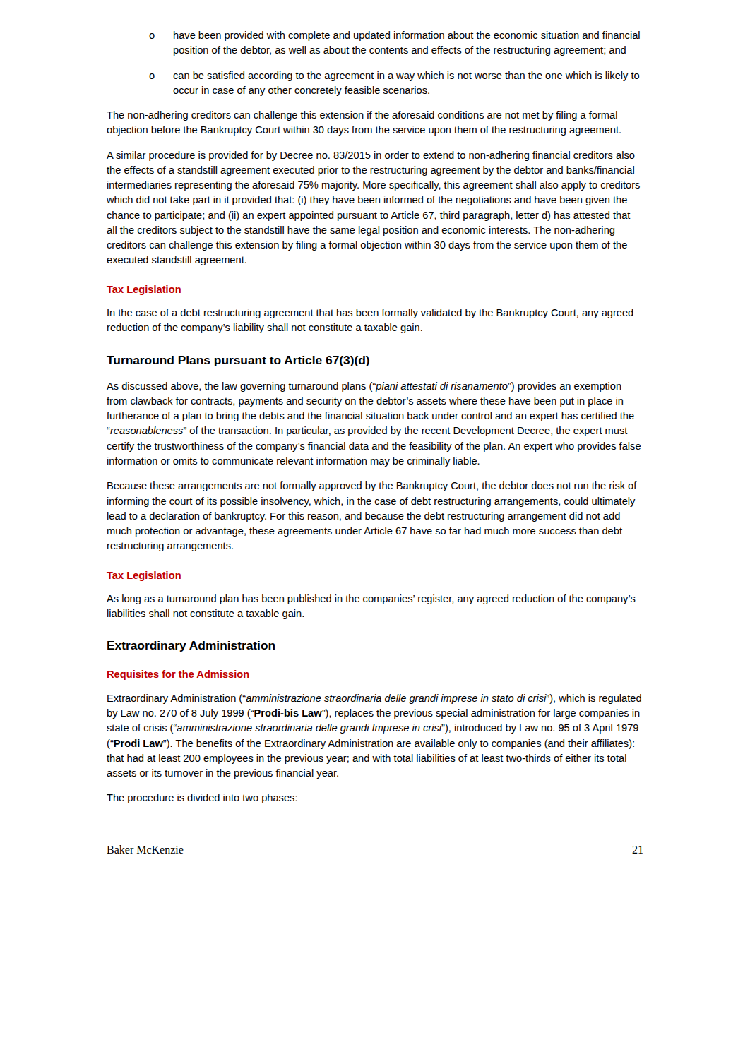have been provided with complete and updated information about the economic situation and financial position of the debtor, as well as about the contents and effects of the restructuring agreement; and
can be satisfied according to the agreement in a way which is not worse than the one which is likely to occur in case of any other concretely feasible scenarios.
The non-adhering creditors can challenge this extension if the aforesaid conditions are not met by filing a formal objection before the Bankruptcy Court within 30 days from the service upon them of the restructuring agreement.
A similar procedure is provided for by Decree no. 83/2015 in order to extend to non-adhering financial creditors also the effects of a standstill agreement executed prior to the restructuring agreement by the debtor and banks/financial intermediaries representing the aforesaid 75% majority. More specifically, this agreement shall also apply to creditors which did not take part in it provided that: (i) they have been informed of the negotiations and have been given the chance to participate; and (ii) an expert appointed pursuant to Article 67, third paragraph, letter d) has attested that all the creditors subject to the standstill have the same legal position and economic interests. The non-adhering creditors can challenge this extension by filing a formal objection within 30 days from the service upon them of the executed standstill agreement.
Tax Legislation
In the case of a debt restructuring agreement that has been formally validated by the Bankruptcy Court, any agreed reduction of the company’s liability shall not constitute a taxable gain.
Turnaround Plans pursuant to Article 67(3)(d)
As discussed above, the law governing turnaround plans (“piani attestati di risanamento”) provides an exemption from clawback for contracts, payments and security on the debtor’s assets where these have been put in place in furtherance of a plan to bring the debts and the financial situation back under control and an expert has certified the “reasonableness” of the transaction. In particular, as provided by the recent Development Decree, the expert must certify the trustworthiness of the company’s financial data and the feasibility of the plan. An expert who provides false information or omits to communicate relevant information may be criminally liable.
Because these arrangements are not formally approved by the Bankruptcy Court, the debtor does not run the risk of informing the court of its possible insolvency, which, in the case of debt restructuring arrangements, could ultimately lead to a declaration of bankruptcy. For this reason, and because the debt restructuring arrangement did not add much protection or advantage, these agreements under Article 67 have so far had much more success than debt restructuring arrangements.
Tax Legislation
As long as a turnaround plan has been published in the companies’ register, any agreed reduction of the company’s liabilities shall not constitute a taxable gain.
Extraordinary Administration
Requisites for the Admission
Extraordinary Administration (“amministrazione straordinaria delle grandi imprese in stato di crisi”), which is regulated by Law no. 270 of 8 July 1999 (“Prodi-bis Law”), replaces the previous special administration for large companies in state of crisis (“amministrazione straordinaria delle grandi Imprese in crisi”), introduced by Law no. 95 of 3 April 1979 (“Prodi Law”). The benefits of the Extraordinary Administration are available only to companies (and their affiliates): that had at least 200 employees in the previous year; and with total liabilities of at least two-thirds of either its total assets or its turnover in the previous financial year.
The procedure is divided into two phases:
Baker McKenzie 21